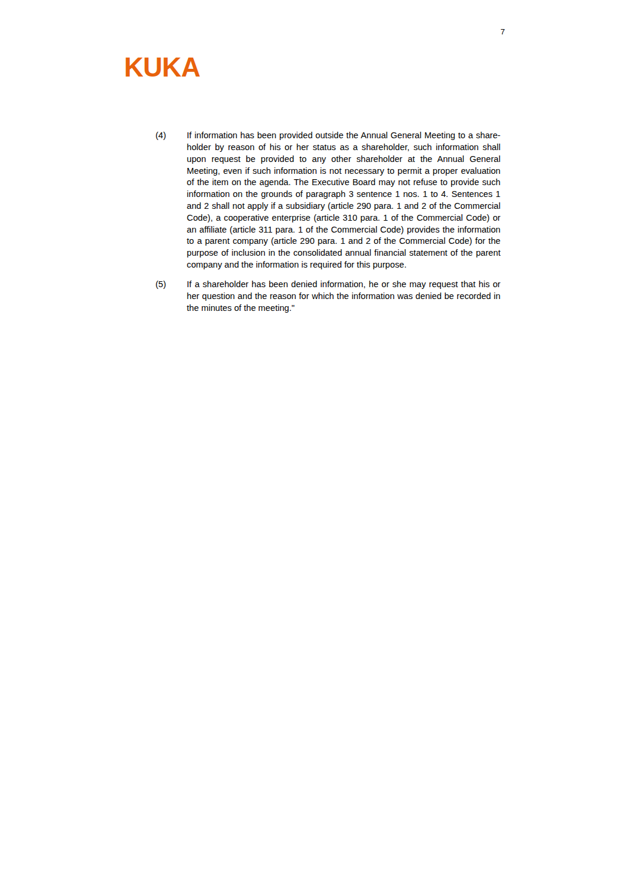7
KUKA
(4)
If information has been provided outside the Annual General Meeting to a shareholder by reason of his or her status as a shareholder, such information shall upon request be provided to any other shareholder at the Annual General Meeting, even if such information is not necessary to permit a proper evaluation of the item on the agenda. The Executive Board may not refuse to provide such information on the grounds of paragraph 3 sentence 1 nos. 1 to 4. Sentences 1 and 2 shall not apply if a subsidiary (article 290 para. 1 and 2 of the Commercial Code), a cooperative enterprise (article 310 para. 1 of the Commercial Code) or an affiliate (article 311 para. 1 of the Commercial Code) provides the information to a parent company (article 290 para. 1 and 2 of the Commercial Code) for the purpose of inclusion in the consolidated annual financial statement of the parent company and the information is required for this purpose.
(5)
If a shareholder has been denied information, he or she may request that his or her question and the reason for which the information was denied be recorded in the minutes of the meeting."